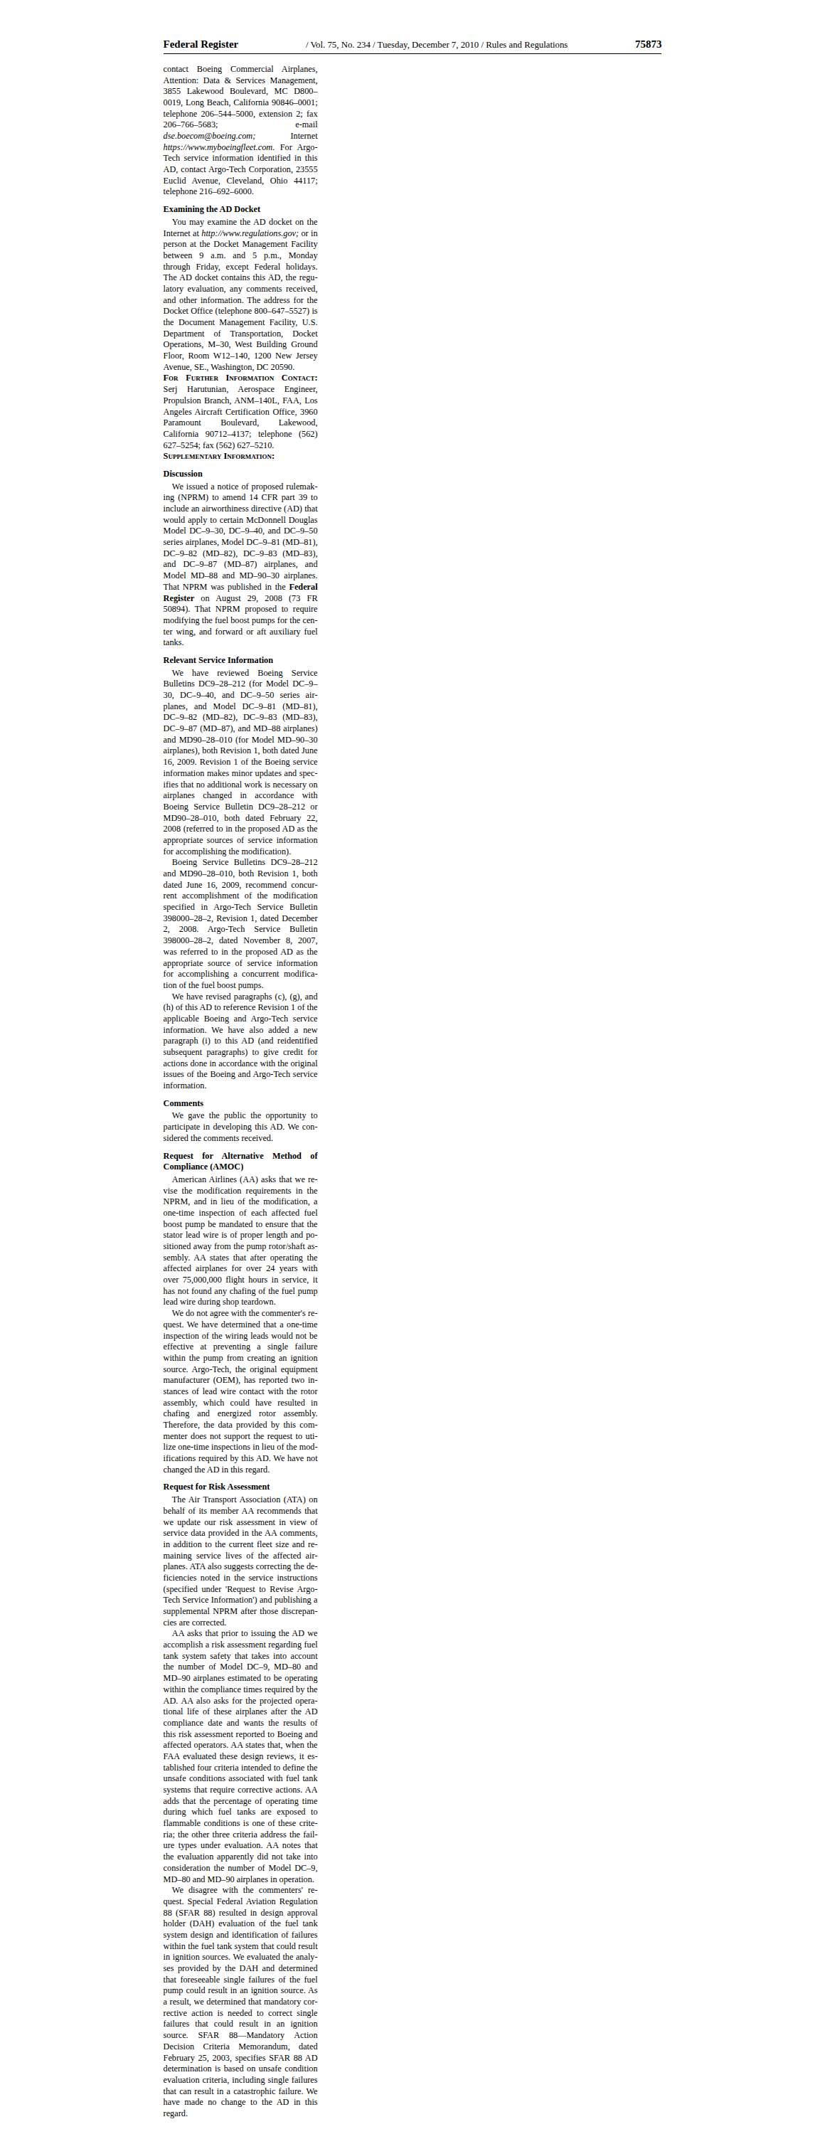Federal Register / Vol. 75, No. 234 / Tuesday, December 7, 2010 / Rules and Regulations 75873
contact Boeing Commercial Airplanes, Attention: Data & Services Management, 3855 Lakewood Boulevard, MC D800–0019, Long Beach, California 90846–0001; telephone 206–544–5000, extension 2; fax 206–766–5683; e-mail dse.boecom@boeing.com; Internet https://www.myboeingfleet.com. For Argo-Tech service information identified in this AD, contact Argo-Tech Corporation, 23555 Euclid Avenue, Cleveland, Ohio 44117; telephone 216–692–6000.
Examining the AD Docket
You may examine the AD docket on the Internet at http://www.regulations.gov; or in person at the Docket Management Facility between 9 a.m. and 5 p.m., Monday through Friday, except Federal holidays. The AD docket contains this AD, the regulatory evaluation, any comments received, and other information. The address for the Docket Office (telephone 800–647–5527) is the Document Management Facility, U.S. Department of Transportation, Docket Operations, M–30, West Building Ground Floor, Room W12–140, 1200 New Jersey Avenue, SE., Washington, DC 20590.
For Further Information Contact: Serj Harutunian, Aerospace Engineer, Propulsion Branch, ANM–140L, FAA, Los Angeles Aircraft Certification Office, 3960 Paramount Boulevard, Lakewood, California 90712–4137; telephone (562) 627–5254; fax (562) 627–5210.
Supplementary Information:
Discussion
We issued a notice of proposed rulemaking (NPRM) to amend 14 CFR part 39 to include an airworthiness directive (AD) that would apply to certain McDonnell Douglas Model DC–9–30, DC–9–40, and DC–9–50 series airplanes, Model DC–9–81 (MD–81), DC–9–82 (MD–82), DC–9–83 (MD–83), and DC–9–87 (MD–87) airplanes, and Model MD–88 and MD–90–30 airplanes. That NPRM was published in the Federal Register on August 29, 2008 (73 FR 50894). That NPRM proposed to require modifying the fuel boost pumps for the center wing, and forward or aft auxiliary fuel tanks.
Relevant Service Information
We have reviewed Boeing Service Bulletins DC9–28–212 (for Model DC–9–30, DC–9–40, and DC–9–50 series airplanes, and Model DC–9–81 (MD–81), DC–9–82 (MD–82), DC–9–83 (MD–83), DC–9–87 (MD–87), and MD–88 airplanes) and MD90–28–010 (for Model MD–90–30 airplanes), both Revision 1, both dated June 16, 2009. Revision 1 of the Boeing service information makes minor updates and specifies that no additional work is necessary on airplanes changed in accordance with Boeing Service Bulletin DC9–28–212 or MD90–28–010, both dated February 22, 2008 (referred to in the proposed AD as the appropriate sources of service information for accomplishing the modification).
Boeing Service Bulletins DC9–28–212 and MD90–28–010, both Revision 1, both dated June 16, 2009, recommend concurrent accomplishment of the modification specified in Argo-Tech Service Bulletin 398000–28–2, Revision 1, dated December 2, 2008. Argo-Tech Service Bulletin 398000–28–2, dated November 8, 2007, was referred to in the proposed AD as the appropriate source of service information for accomplishing a concurrent modification of the fuel boost pumps.
We have revised paragraphs (c), (g), and (h) of this AD to reference Revision 1 of the applicable Boeing and Argo-Tech service information. We have also added a new paragraph (i) to this AD (and reidentified subsequent paragraphs) to give credit for actions done in accordance with the original issues of the Boeing and Argo-Tech service information.
Comments
We gave the public the opportunity to participate in developing this AD. We considered the comments received.
Request for Alternative Method of Compliance (AMOC)
American Airlines (AA) asks that we revise the modification requirements in the NPRM, and in lieu of the modification, a one-time inspection of each affected fuel boost pump be mandated to ensure that the stator lead wire is of proper length and positioned away from the pump rotor/shaft assembly. AA states that after operating the affected airplanes for over 24 years with over 75,000,000 flight hours in service, it has not found any chafing of the fuel pump lead wire during shop teardown.
We do not agree with the commenter's request. We have determined that a one-time inspection of the wiring leads would not be effective at preventing a single failure within the pump from creating an ignition source. Argo-Tech, the original equipment manufacturer (OEM), has reported two instances of lead wire contact with the rotor assembly, which could have resulted in chafing and energized rotor assembly. Therefore, the data provided by this commenter does not support the request to utilize one-time inspections in lieu of the modifications required by this AD. We have not changed the AD in this regard.
Request for Risk Assessment
The Air Transport Association (ATA) on behalf of its member AA recommends that we update our risk assessment in view of service data provided in the AA comments, in addition to the current fleet size and remaining service lives of the affected airplanes. ATA also suggests correcting the deficiencies noted in the service instructions (specified under 'Request to Revise Argo-Tech Service Information') and publishing a supplemental NPRM after those discrepancies are corrected.
AA asks that prior to issuing the AD we accomplish a risk assessment regarding fuel tank system safety that takes into account the number of Model DC–9, MD–80 and MD–90 airplanes estimated to be operating within the compliance times required by the AD. AA also asks for the projected operational life of these airplanes after the AD compliance date and wants the results of this risk assessment reported to Boeing and affected operators. AA states that, when the FAA evaluated these design reviews, it established four criteria intended to define the unsafe conditions associated with fuel tank systems that require corrective actions. AA adds that the percentage of operating time during which fuel tanks are exposed to flammable conditions is one of these criteria; the other three criteria address the failure types under evaluation. AA notes that the evaluation apparently did not take into consideration the number of Model DC–9, MD–80 and MD–90 airplanes in operation.
We disagree with the commenters' request. Special Federal Aviation Regulation 88 (SFAR 88) resulted in design approval holder (DAH) evaluation of the fuel tank system design and identification of failures within the fuel tank system that could result in ignition sources. We evaluated the analyses provided by the DAH and determined that foreseeable single failures of the fuel pump could result in an ignition source. As a result, we determined that mandatory corrective action is needed to correct single failures that could result in an ignition source. SFAR 88—Mandatory Action Decision Criteria Memorandum, dated February 25, 2003, specifies SFAR 88 AD determination is based on unsafe condition evaluation criteria, including single failures that can result in a catastrophic failure. We have made no change to the AD in this regard.